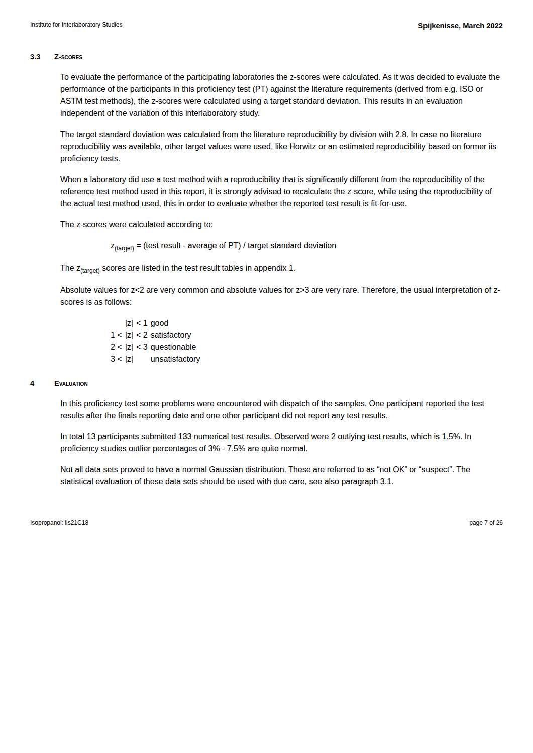Institute for Interlaboratory Studies
Spijkenisse, March 2022
3.3 Z-scores
To evaluate the performance of the participating laboratories the z-scores were calculated. As it was decided to evaluate the performance of the participants in this proficiency test (PT) against the literature requirements (derived from e.g. ISO or ASTM test methods), the z-scores were calculated using a target standard deviation. This results in an evaluation independent of the variation of this interlaboratory study.
The target standard deviation was calculated from the literature reproducibility by division with 2.8. In case no literature reproducibility was available, other target values were used, like Horwitz or an estimated reproducibility based on former iis proficiency tests.
When a laboratory did use a test method with a reproducibility that is significantly different from the reproducibility of the reference test method used in this report, it is strongly advised to recalculate the z-score, while using the reproducibility of the actual test method used, this in order to evaluate whether the reported test result is fit-for-use.
The z-scores were calculated according to:
z(target) = (test result - average of PT) / target standard deviation
The z(target) scores are listed in the test result tables in appendix 1.
Absolute values for z<2 are very common and absolute values for z>3 are very rare. Therefore, the usual interpretation of z-scores is as follows:
| | /z/ | < 1 | good |
| 1 < | /z/ | < 2 | satisfactory |
| 2 < | /z/ | < 3 | questionable |
| 3 < | /z/ | | unsatisfactory |
4 Evaluation
In this proficiency test some problems were encountered with dispatch of the samples. One participant reported the test results after the finals reporting date and one other participant did not report any test results.
In total 13 participants submitted 133 numerical test results. Observed were 2 outlying test results, which is 1.5%. In proficiency studies outlier percentages of 3% - 7.5% are quite normal.
Not all data sets proved to have a normal Gaussian distribution. These are referred to as “not OK” or “suspect”. The statistical evaluation of these data sets should be used with due care, see also paragraph 3.1.
Isopropanol: iis21C18
page 7 of 26